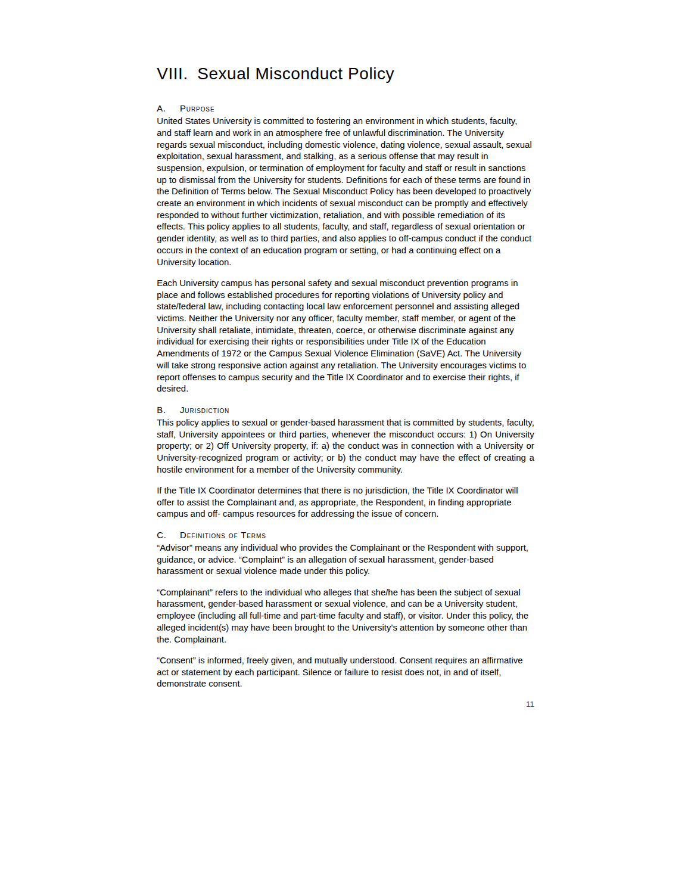VIII. Sexual Misconduct Policy
A. Purpose
United States University is committed to fostering an environment in which students, faculty, and staff learn and work in an atmosphere free of unlawful discrimination. The University regards sexual misconduct, including domestic violence, dating violence, sexual assault, sexual exploitation, sexual harassment, and stalking, as a serious offense that may result in suspension, expulsion, or termination of employment for faculty and staff or result in sanctions up to dismissal from the University for students. Definitions for each of these terms are found in the Definition of Terms below. The Sexual Misconduct Policy has been developed to proactively create an environment in which incidents of sexual misconduct can be promptly and effectively responded to without further victimization, retaliation, and with possible remediation of its effects. This policy applies to all students, faculty, and staff, regardless of sexual orientation or gender identity, as well as to third parties, and also applies to off-campus conduct if the conduct occurs in the context of an education program or setting, or had a continuing effect on a University location.
Each University campus has personal safety and sexual misconduct prevention programs in place and follows established procedures for reporting violations of University policy and state/federal law, including contacting local law enforcement personnel and assisting alleged victims. Neither the University nor any officer, faculty member, staff member, or agent of the University shall retaliate, intimidate, threaten, coerce, or otherwise discriminate against any individual for exercising their rights or responsibilities under Title IX of the Education Amendments of 1972 or the Campus Sexual Violence Elimination (SaVE) Act. The University will take strong responsive action against any retaliation. The University encourages victims to report offenses to campus security and the Title IX Coordinator and to exercise their rights, if desired.
B. Jurisdiction
This policy applies to sexual or gender-based harassment that is committed by students, faculty, staff, University appointees or third parties, whenever the misconduct occurs: 1) On University property; or 2) Off University property, if: a) the conduct was in connection with a University or University-recognized program or activity; or b) the conduct may have the effect of creating a hostile environment for a member of the University community.
If the Title IX Coordinator determines that there is no jurisdiction, the Title IX Coordinator will offer to assist the Complainant and, as appropriate, the Respondent, in finding appropriate campus and off- campus resources for addressing the issue of concern.
C. Definitions of Terms
“Advisor” means any individual who provides the Complainant or the Respondent with support, guidance, or advice. “Complaint” is an allegation of sexual harassment, gender-based harassment or sexual violence made under this policy.
“Complainant” refers to the individual who alleges that she/he has been the subject of sexual harassment, gender-based harassment or sexual violence, and can be a University student, employee (including all full-time and part-time faculty and staff), or visitor. Under this policy, the alleged incident(s) may have been brought to the University’s attention by someone other than the. Complainant.
“Consent” is informed, freely given, and mutually understood. Consent requires an affirmative act or statement by each participant. Silence or failure to resist does not, in and of itself, demonstrate consent.
11